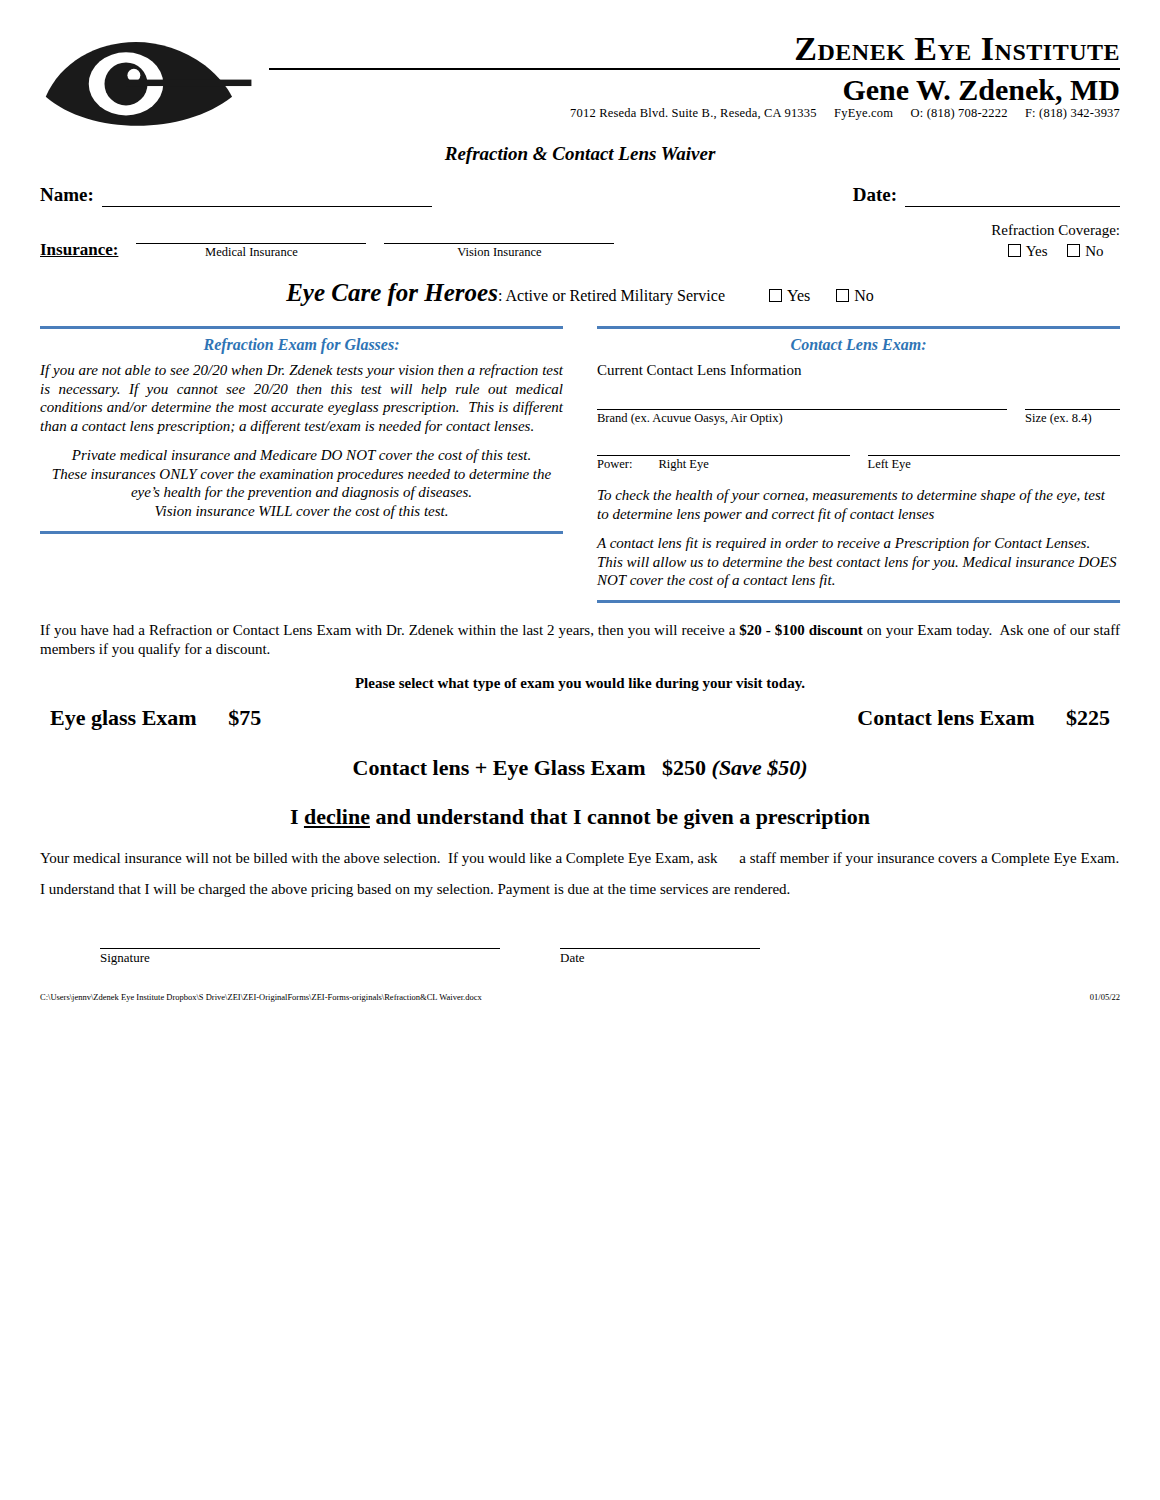Zdenek Eye Institute
Gene W. Zdenek, MD
7012 Reseda Blvd. Suite B., Reseda, CA 91335 FyEye.com O: (818) 708-2222 F: (818) 342-3937
Refraction & Contact Lens Waiver
Name:
Date:
Insurance:
Medical Insurance
Vision Insurance
Refraction Coverage:
Yes No
Eye Care for Heroes: Active or Retired Military Service Yes No
Refraction Exam for Glasses:
If you are not able to see 20/20 when Dr. Zdenek tests your vision then a refraction test is necessary. If you cannot see 20/20 then this test will help rule out medical conditions and/or determine the most accurate eyeglass prescription. This is different than a contact lens prescription; a different test/exam is needed for contact lenses.
Private medical insurance and Medicare DO NOT cover the cost of this test.
These insurances ONLY cover the examination procedures needed to determine the eye’s health for the prevention and diagnosis of diseases.
Vision insurance WILL cover the cost of this test.
Contact Lens Exam:
Current Contact Lens Information
Brand (ex. Acuvue Oasys, Air Optix) Size (ex. 8.4)
Power: Right Eye Left Eye
To check the health of your cornea, measurements to determine shape of the eye, test to determine lens power and correct fit of contact lenses
A contact lens fit is required in order to receive a Prescription for Contact Lenses. This will allow us to determine the best contact lens for you. Medical insurance DOES NOT cover the cost of a contact lens fit.
If you have had a Refraction or Contact Lens Exam with Dr. Zdenek within the last 2 years, then you will receive a $20 - $100 discount on your Exam today. Ask one of our staff members if you qualify for a discount.
Please select what type of exam you would like during your visit today.
Eye glass Exam $75 Contact lens Exam $225
Contact lens + Eye Glass Exam $250 (Save $50)
I decline and understand that I cannot be given a prescription
Your medical insurance will not be billed with the above selection. If you would like a Complete Eye Exam, ask a staff member if your insurance covers a Complete Eye Exam.
I understand that I will be charged the above pricing based on my selection. Payment is due at the time services are rendered.
Signature
Date
C:\Users\jennv\Zdenek Eye Institute Dropbox\S Drive\ZEI\ZEI-OriginalForms\ZEI-Forms-originals\Refraction&CL Waiver.docx 01/05/22